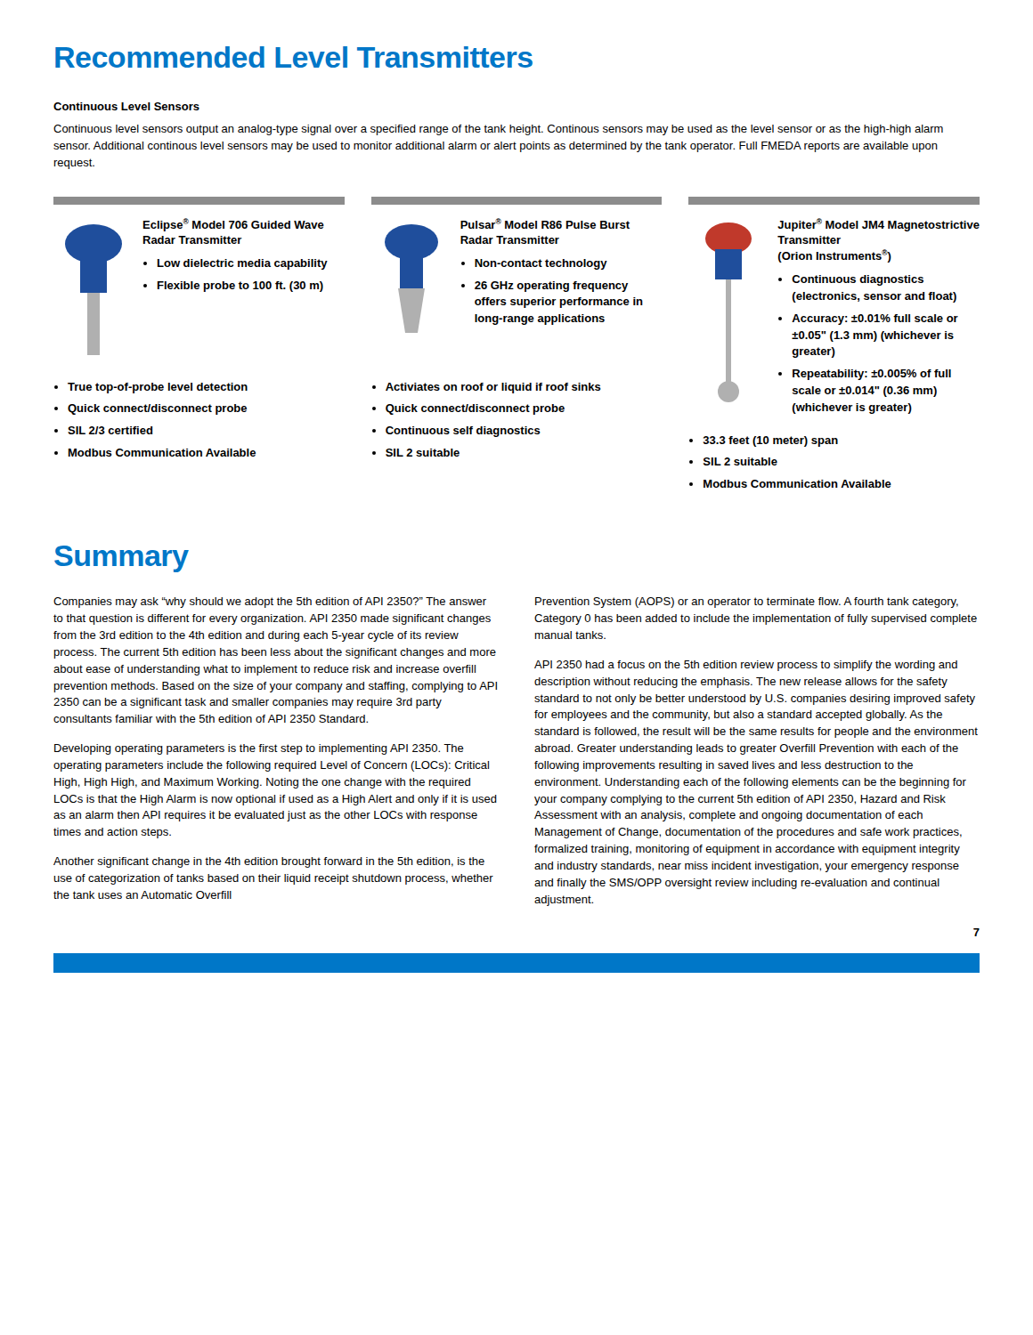Recommended Level Transmitters
Continuous Level Sensors
Continuous level sensors output an analog-type signal over a specified range of the tank height. Continous sensors may be used as the level sensor or as the high-high alarm sensor. Additional continous level sensors may be used to monitor additional alarm or alert points as determined by the tank operator. Full FMEDA reports are available upon request.
Eclipse® Model 706 Guided Wave Radar Transmitter
Low dielectric media capability
Flexible probe to 100 ft. (30 m)
True top-of-probe level detection
Quick connect/disconnect probe
SIL 2/3 certified
Modbus Communication Available
Pulsar® Model R86 Pulse Burst Radar Transmitter
Non-contact technology
26 GHz operating frequency offers superior performance in long-range applications
Activiates on roof or liquid if roof sinks
Quick connect/disconnect probe
Continuous self diagnostics
SIL 2 suitable
Jupiter® Model JM4 Magnetostrictive Transmitter
(Orion Instruments®)
Continuous diagnostics (electronics, sensor and float)
Accuracy: ±0.01% full scale or ±0.05" (1.3 mm) (whichever is greater)
Repeatability: ±0.005% of full scale or ±0.014" (0.36 mm) (whichever is greater)
33.3 feet (10 meter) span
SIL 2 suitable
Modbus Communication Available
Summary
Companies may ask “why should we adopt the 5th edition of API 2350?” The answer to that question is different for every organization. API 2350 made significant changes from the 3rd edition to the 4th edition and during each 5-year cycle of its review process. The current 5th edition has been less about the significant changes and more about ease of understanding what to implement to reduce risk and increase overfill prevention methods. Based on the size of your company and staffing, complying to API 2350 can be a significant task and smaller companies may require 3rd party consultants familiar with the 5th edition of API 2350 Standard.
Developing operating parameters is the first step to implementing API 2350. The operating parameters include the following required Level of Concern (LOCs): Critical High, High High, and Maximum Working. Noting the one change with the required LOCs is that the High Alarm is now optional if used as a High Alert and only if it is used as an alarm then API requires it be evaluated just as the other LOCs with response times and action steps.
Another significant change in the 4th edition brought forward in the 5th edition, is the use of categorization of tanks based on their liquid receipt shutdown process, whether the tank uses an Automatic Overfill
Prevention System (AOPS) or an operator to terminate flow. A fourth tank category, Category 0 has been added to include the implementation of fully supervised complete manual tanks.
API 2350 had a focus on the 5th edition review process to simplify the wording and description without reducing the emphasis. The new release allows for the safety standard to not only be better understood by U.S. companies desiring improved safety for employees and the community, but also a standard accepted globally. As the standard is followed, the result will be the same results for people and the environment abroad. Greater understanding leads to greater Overfill Prevention with each of the following improvements resulting in saved lives and less destruction to the environment. Understanding each of the following elements can be the beginning for your company complying to the current 5th edition of API 2350, Hazard and Risk Assessment with an analysis, complete and ongoing documentation of each Management of Change, documentation of the procedures and safe work practices, formalized training, monitoring of equipment in accordance with equipment integrity and industry standards, near miss incident investigation, your emergency response and finally the SMS/OPP oversight review including re-evaluation and continual adjustment.
7